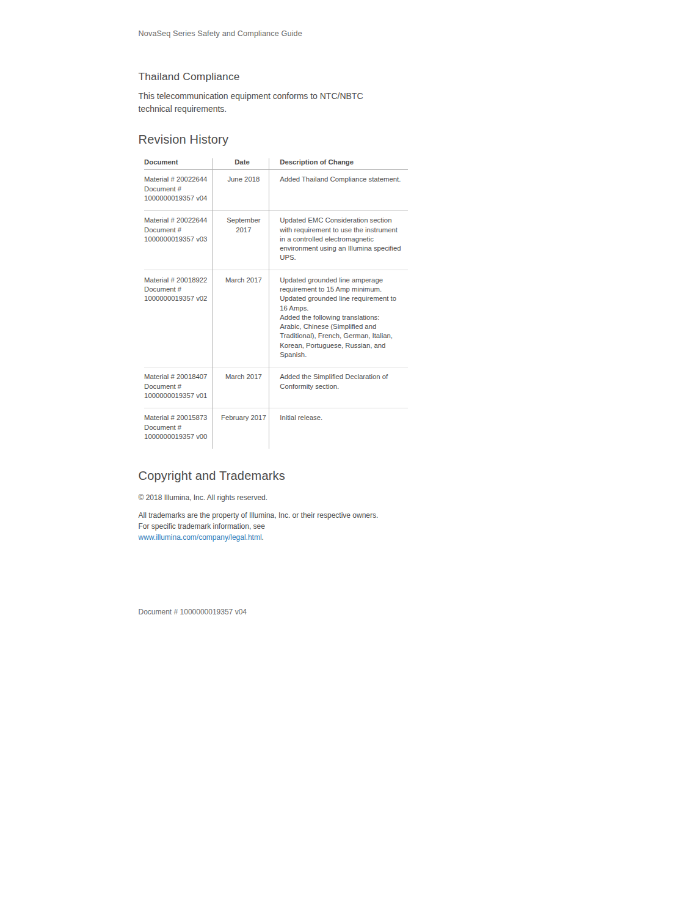NovaSeq Series Safety and Compliance Guide
Thailand Compliance
This telecommunication equipment conforms to NTC/NBTC technical requirements.
Revision History
| Document | Date | Description of Change |
| --- | --- | --- |
| Material # 20022644 Document # 1000000019357 v04 | June 2018 | Added Thailand Compliance statement. |
| Material # 20022644 Document # 1000000019357 v03 | September 2017 | Updated EMC Consideration section with requirement to use the instrument in a controlled electromagnetic environment using an Illumina specified UPS. |
| Material # 20018922 Document # 1000000019357 v02 | March 2017 | Updated grounded line amperage requirement to 15 Amp minimum. Updated grounded line requirement to 16 Amps. Added the following translations: Arabic, Chinese (Simplified and Traditional), French, German, Italian, Korean, Portuguese, Russian, and Spanish. |
| Material # 20018407 Document # 1000000019357 v01 | March 2017 | Added the Simplified Declaration of Conformity section. |
| Material # 20015873 Document # 1000000019357 v00 | February 2017 | Initial release. |
Copyright and Trademarks
© 2018 Illumina, Inc. All rights reserved.
All trademarks are the property of Illumina, Inc. or their respective owners. For specific trademark information, see www.illumina.com/company/legal.html.
Document # 1000000019357 v04